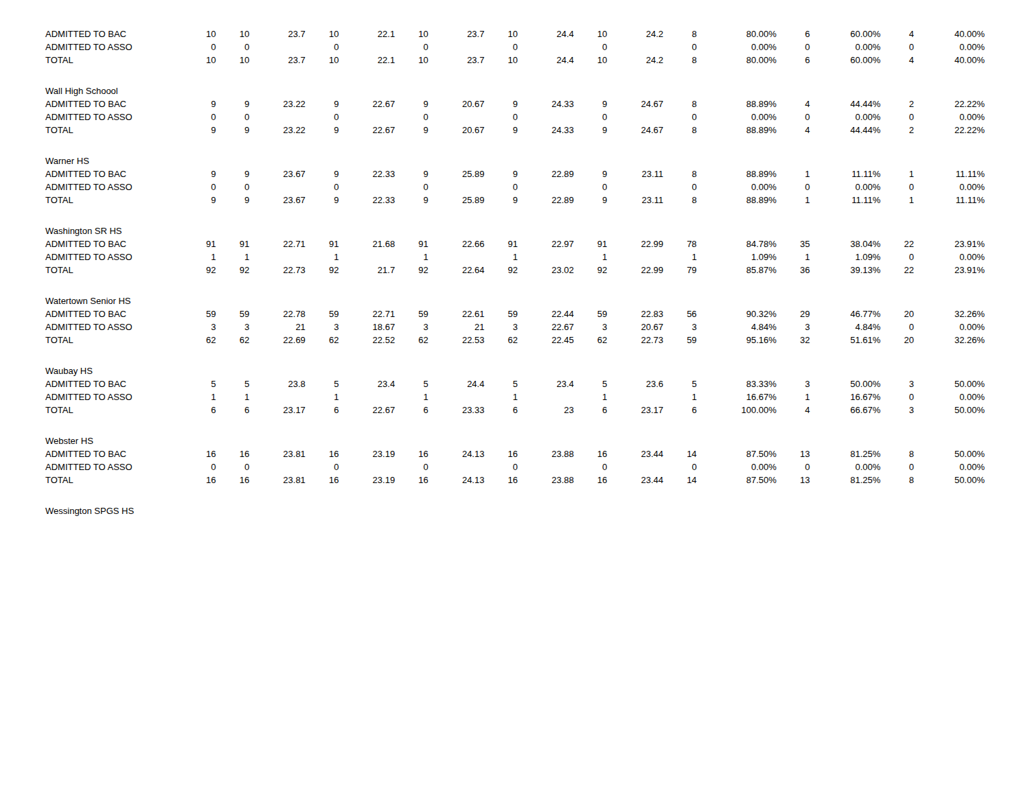| ADMITTED TO BAC | 10 | 10 | 23.7 | 10 | 22.1 | 10 | 23.7 | 10 | 24.4 | 10 | 24.2 | 8 | 80.00% | 6 | 60.00% | 4 | 40.00% |
| ADMITTED TO ASSO | 0 | 0 | | 0 | | 0 | | 0 | | 0 | | 0 | 0.00% | 0 | 0.00% | 0 | 0.00% |
| TOTAL | 10 | 10 | 23.7 | 10 | 22.1 | 10 | 23.7 | 10 | 24.4 | 10 | 24.2 | 8 | 80.00% | 6 | 60.00% | 4 | 40.00% |
| Wall High Schoool |
| ADMITTED TO BAC | 9 | 9 | 23.22 | 9 | 22.67 | 9 | 20.67 | 9 | 24.33 | 9 | 24.67 | 8 | 88.89% | 4 | 44.44% | 2 | 22.22% |
| ADMITTED TO ASSO | 0 | 0 | | 0 | | 0 | | 0 | | 0 | | 0 | 0.00% | 0 | 0.00% | 0 | 0.00% |
| TOTAL | 9 | 9 | 23.22 | 9 | 22.67 | 9 | 20.67 | 9 | 24.33 | 9 | 24.67 | 8 | 88.89% | 4 | 44.44% | 2 | 22.22% |
| Warner HS |
| ADMITTED TO BAC | 9 | 9 | 23.67 | 9 | 22.33 | 9 | 25.89 | 9 | 22.89 | 9 | 23.11 | 8 | 88.89% | 1 | 11.11% | 1 | 11.11% |
| ADMITTED TO ASSO | 0 | 0 | | 0 | | 0 | | 0 | | 0 | | 0 | 0.00% | 0 | 0.00% | 0 | 0.00% |
| TOTAL | 9 | 9 | 23.67 | 9 | 22.33 | 9 | 25.89 | 9 | 22.89 | 9 | 23.11 | 8 | 88.89% | 1 | 11.11% | 1 | 11.11% |
| Washington SR HS |
| ADMITTED TO BAC | 91 | 91 | 22.71 | 91 | 21.68 | 91 | 22.66 | 91 | 22.97 | 91 | 22.99 | 78 | 84.78% | 35 | 38.04% | 22 | 23.91% |
| ADMITTED TO ASSO | 1 | 1 | | 1 | | 1 | | 1 | | 1 | | 1 | 1.09% | 1 | 1.09% | 0 | 0.00% |
| TOTAL | 92 | 92 | 22.73 | 92 | 21.7 | 92 | 22.64 | 92 | 23.02 | 92 | 22.99 | 79 | 85.87% | 36 | 39.13% | 22 | 23.91% |
| Watertown Senior HS |
| ADMITTED TO BAC | 59 | 59 | 22.78 | 59 | 22.71 | 59 | 22.61 | 59 | 22.44 | 59 | 22.83 | 56 | 90.32% | 29 | 46.77% | 20 | 32.26% |
| ADMITTED TO ASSO | 3 | 3 | 21 | 3 | 18.67 | 3 | 21 | 3 | 22.67 | 3 | 20.67 | 3 | 4.84% | 3 | 4.84% | 0 | 0.00% |
| TOTAL | 62 | 62 | 22.69 | 62 | 22.52 | 62 | 22.53 | 62 | 22.45 | 62 | 22.73 | 59 | 95.16% | 32 | 51.61% | 20 | 32.26% |
| Waubay HS |
| ADMITTED TO BAC | 5 | 5 | 23.8 | 5 | 23.4 | 5 | 24.4 | 5 | 23.4 | 5 | 23.6 | 5 | 83.33% | 3 | 50.00% | 3 | 50.00% |
| ADMITTED TO ASSO | 1 | 1 | | 1 | | 1 | | 1 | | 1 | | 1 | 16.67% | 1 | 16.67% | 0 | 0.00% |
| TOTAL | 6 | 6 | 23.17 | 6 | 22.67 | 6 | 23.33 | 6 | 23 | 6 | 23.17 | 6 | 100.00% | 4 | 66.67% | 3 | 50.00% |
| Webster HS |
| ADMITTED TO BAC | 16 | 16 | 23.81 | 16 | 23.19 | 16 | 24.13 | 16 | 23.88 | 16 | 23.44 | 14 | 87.50% | 13 | 81.25% | 8 | 50.00% |
| ADMITTED TO ASSO | 0 | 0 | | 0 | | 0 | | 0 | | 0 | | 0 | 0.00% | 0 | 0.00% | 0 | 0.00% |
| TOTAL | 16 | 16 | 23.81 | 16 | 23.19 | 16 | 24.13 | 16 | 23.88 | 16 | 23.44 | 14 | 87.50% | 13 | 81.25% | 8 | 50.00% |
| Wessington SPGS HS |